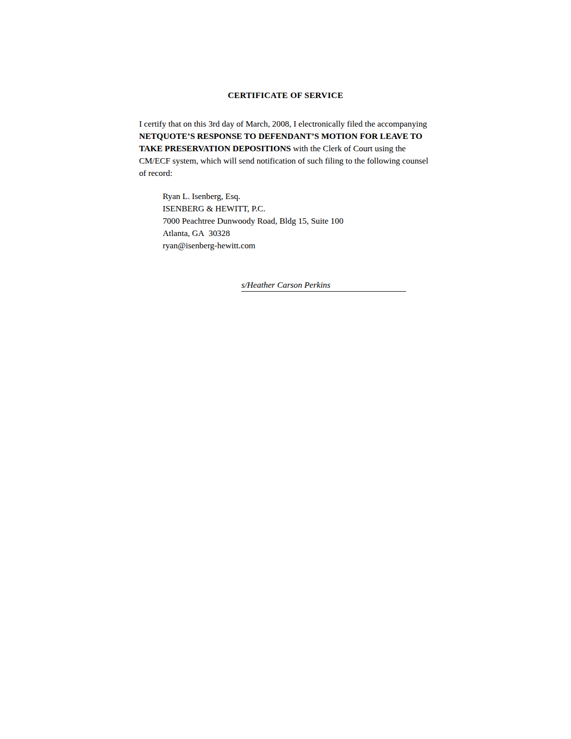CERTIFICATE OF SERVICE
I certify that on this 3rd day of March, 2008, I electronically filed the accompanying NETQUOTE’S RESPONSE TO DEFENDANT’S MOTION FOR LEAVE TO TAKE PRESERVATION DEPOSITIONS with the Clerk of Court using the CM/ECF system, which will send notification of such filing to the following counsel of record:
Ryan L. Isenberg, Esq.
ISENBERG & HEWITT, P.C.
7000 Peachtree Dunwoody Road, Bldg 15, Suite 100
Atlanta, GA 30328
ryan@isenberg-hewitt.com
s/Heather Carson Perkins